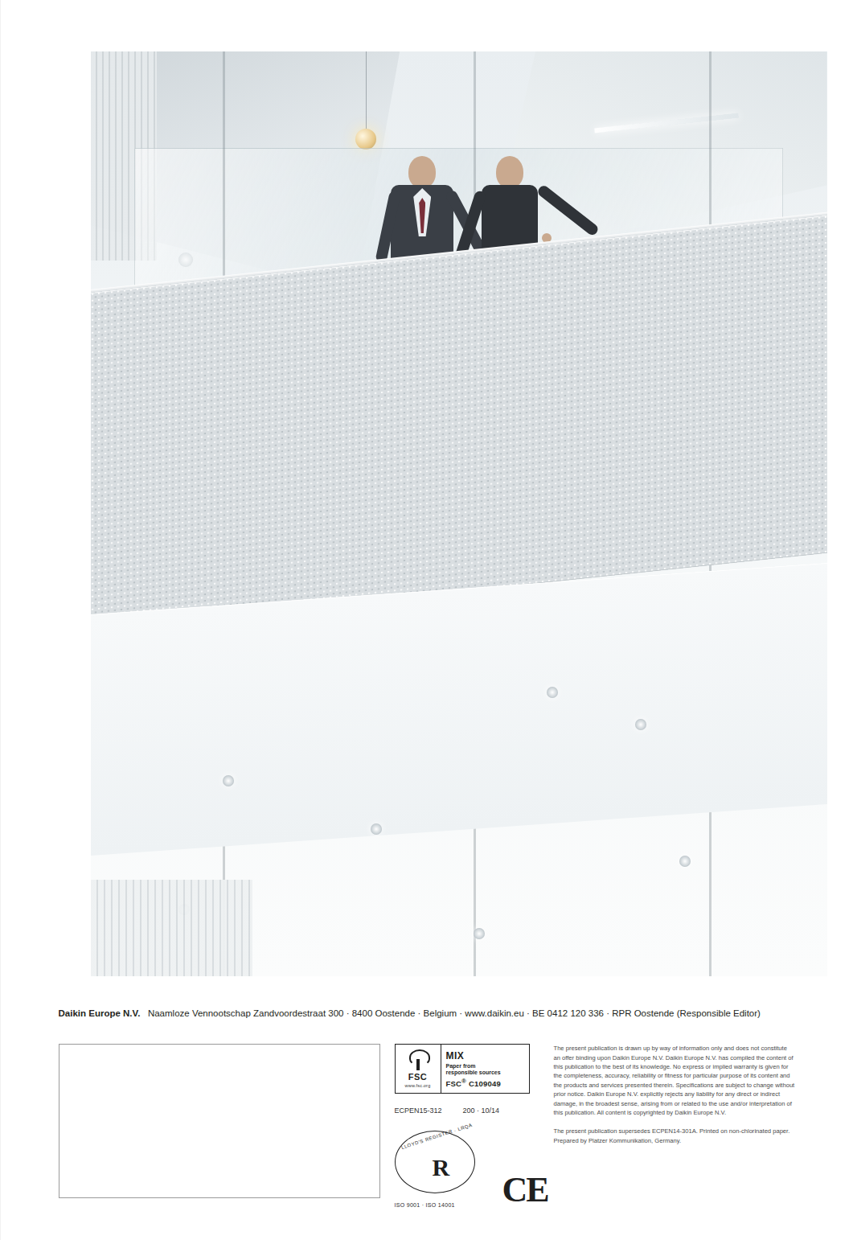Daikin Europe N.V. Naamloze Vennootschap Zandvoordestraat 300 · 8400 Oostende · Belgium · www.daikin.eu · BE 0412 120 336 · RPR Oostende (Responsible Editor)
FSC
www.fsc.org
MIX
Paper from
responsible sources
FSC® C109049
ECPEN15-312 200 · 10/14
LLOYD'S REGISTER · LRQA
R
ISO 9001 · ISO 14001
CE
The present publication is drawn up by way of information only and does not constitute an offer binding upon Daikin Europe N.V. Daikin Europe N.V. has compiled the content of this publication to the best of its knowledge. No express or implied warranty is given for the completeness, accuracy, reliability or fitness for particular purpose of its content and the products and services presented therein. Specifications are subject to change without prior notice. Daikin Europe N.V. explicitly rejects any liability for any direct or indirect damage, in the broadest sense, arising from or related to the use and/or interpretation of this publication. All content is copyrighted by Daikin Europe N.V.
The present publication supersedes ECPEN14-301A. Printed on non-chlorinated paper. Prepared by Platzer Kommunikation, Germany.